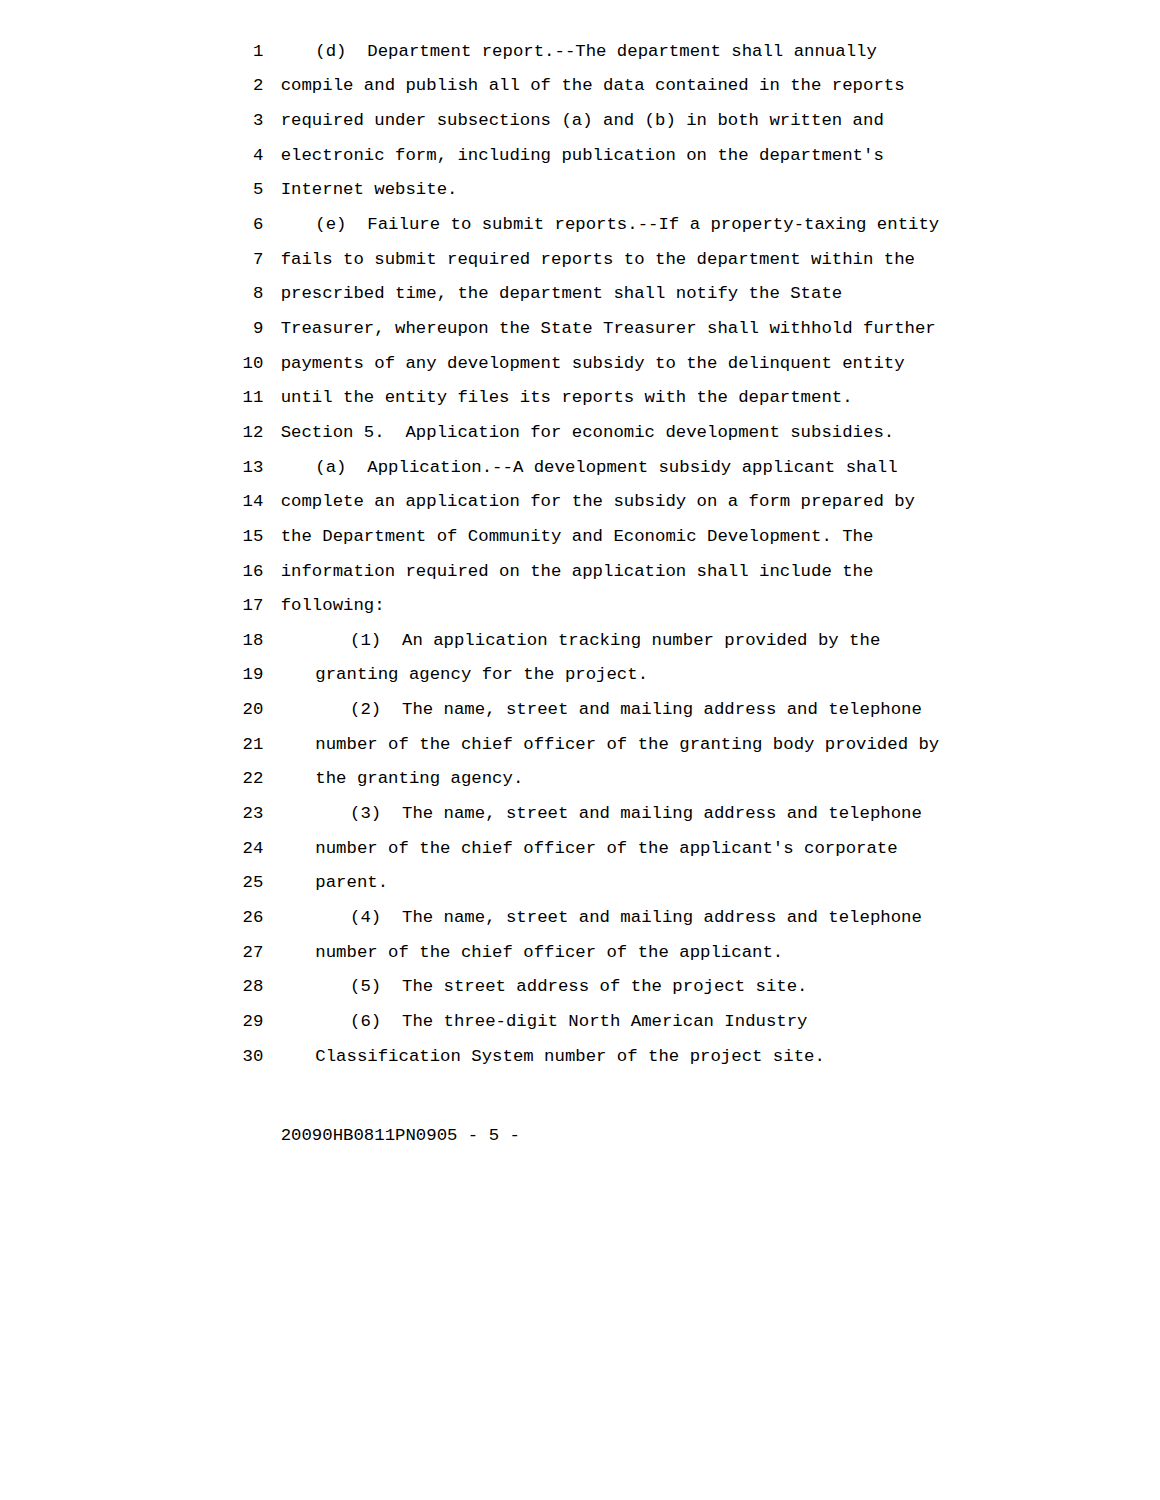(d) Department report.--The department shall annually
compile and publish all of the data contained in the reports
required under subsections (a) and (b) in both written and
electronic form, including publication on the department's
Internet website.
(e) Failure to submit reports.--If a property-taxing entity
fails to submit required reports to the department within the
prescribed time, the department shall notify the State
Treasurer, whereupon the State Treasurer shall withhold further
payments of any development subsidy to the delinquent entity
until the entity files its reports with the department.
Section 5. Application for economic development subsidies.
(a) Application.--A development subsidy applicant shall
complete an application for the subsidy on a form prepared by
the Department of Community and Economic Development. The
information required on the application shall include the
following:
(1) An application tracking number provided by the
granting agency for the project.
(2) The name, street and mailing address and telephone
number of the chief officer of the granting body provided by
the granting agency.
(3) The name, street and mailing address and telephone
number of the chief officer of the applicant's corporate
parent.
(4) The name, street and mailing address and telephone
number of the chief officer of the applicant.
(5) The street address of the project site.
(6) The three-digit North American Industry
Classification System number of the project site.
20090HB0811PN0905 - 5 -